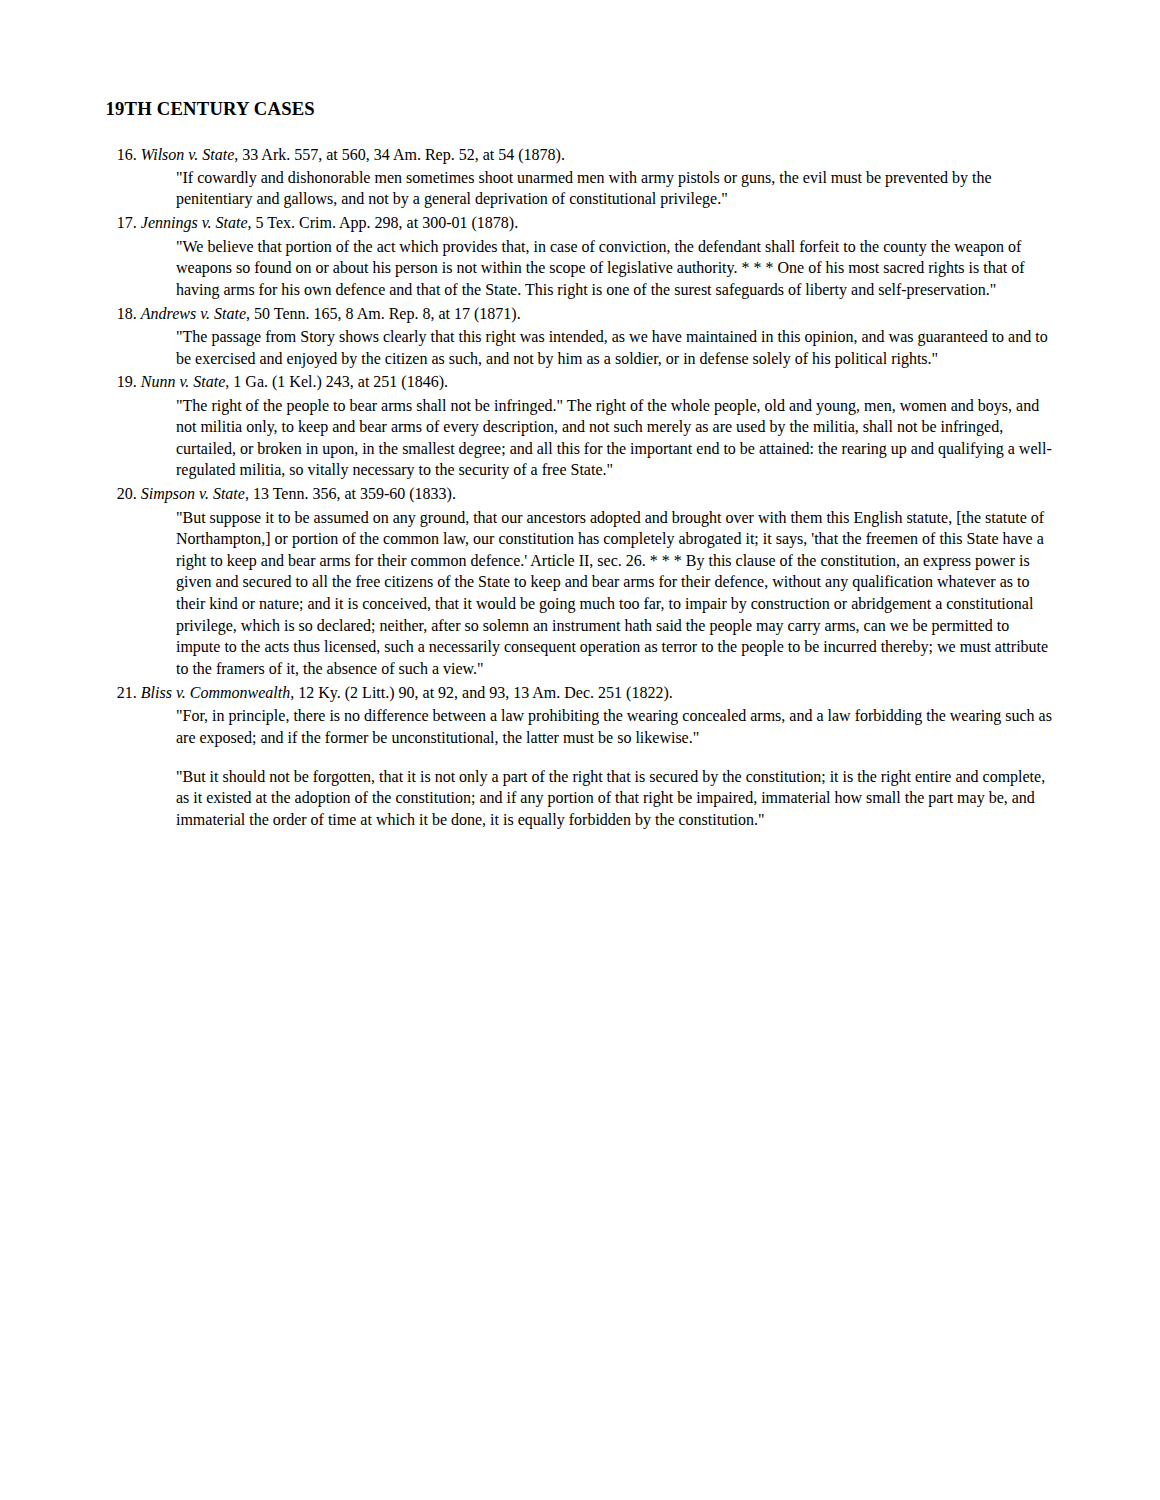19TH CENTURY CASES
Wilson v. State, 33 Ark. 557, at 560, 34 Am. Rep. 52, at 54 (1878). "If cowardly and dishonorable men sometimes shoot unarmed men with army pistols or guns, the evil must be prevented by the penitentiary and gallows, and not by a general deprivation of constitutional privilege."
Jennings v. State, 5 Tex. Crim. App. 298, at 300-01 (1878). "We believe that portion of the act which provides that, in case of conviction, the defendant shall forfeit to the county the weapon of weapons so found on or about his person is not within the scope of legislative authority. * * * One of his most sacred rights is that of having arms for his own defence and that of the State. This right is one of the surest safeguards of liberty and self-preservation."
Andrews v. State, 50 Tenn. 165, 8 Am. Rep. 8, at 17 (1871). "The passage from Story shows clearly that this right was intended, as we have maintained in this opinion, and was guaranteed to and to be exercised and enjoyed by the citizen as such, and not by him as a soldier, or in defense solely of his political rights."
Nunn v. State, 1 Ga. (1 Kel.) 243, at 251 (1846). "The right of the people to bear arms shall not be infringed." The right of the whole people, old and young, men, women and boys, and not militia only, to keep and bear arms of every description, and not such merely as are used by the militia, shall not be infringed, curtailed, or broken in upon, in the smallest degree; and all this for the important end to be attained: the rearing up and qualifying a well- regulated militia, so vitally necessary to the security of a free State."
Simpson v. State, 13 Tenn. 356, at 359-60 (1833). "But suppose it to be assumed on any ground, that our ancestors adopted and brought over with them this English statute, [the statute of Northampton,] or portion of the common law, our constitution has completely abrogated it; it says, 'that the freemen of this State have a right to keep and bear arms for their common defence.' Article II, sec. 26. * * * By this clause of the constitution, an express power is given and secured to all the free citizens of the State to keep and bear arms for their defence, without any qualification whatever as to their kind or nature; and it is conceived, that it would be going much too far, to impair by construction or abridgement a constitutional privilege, which is so declared; neither, after so solemn an instrument hath said the people may carry arms, can we be permitted to impute to the acts thus licensed, such a necessarily consequent operation as terror to the people to be incurred thereby; we must attribute to the framers of it, the absence of such a view."
Bliss v. Commonwealth, 12 Ky. (2 Litt.) 90, at 92, and 93, 13 Am. Dec. 251 (1822). "For, in principle, there is no difference between a law prohibiting the wearing concealed arms, and a law forbidding the wearing such as are exposed; and if the former be unconstitutional, the latter must be so likewise." "But it should not be forgotten, that it is not only a part of the right that is secured by the constitution; it is the right entire and complete, as it existed at the adoption of the constitution; and if any portion of that right be impaired, immaterial how small the part may be, and immaterial the order of time at which it be done, it is equally forbidden by the constitution."